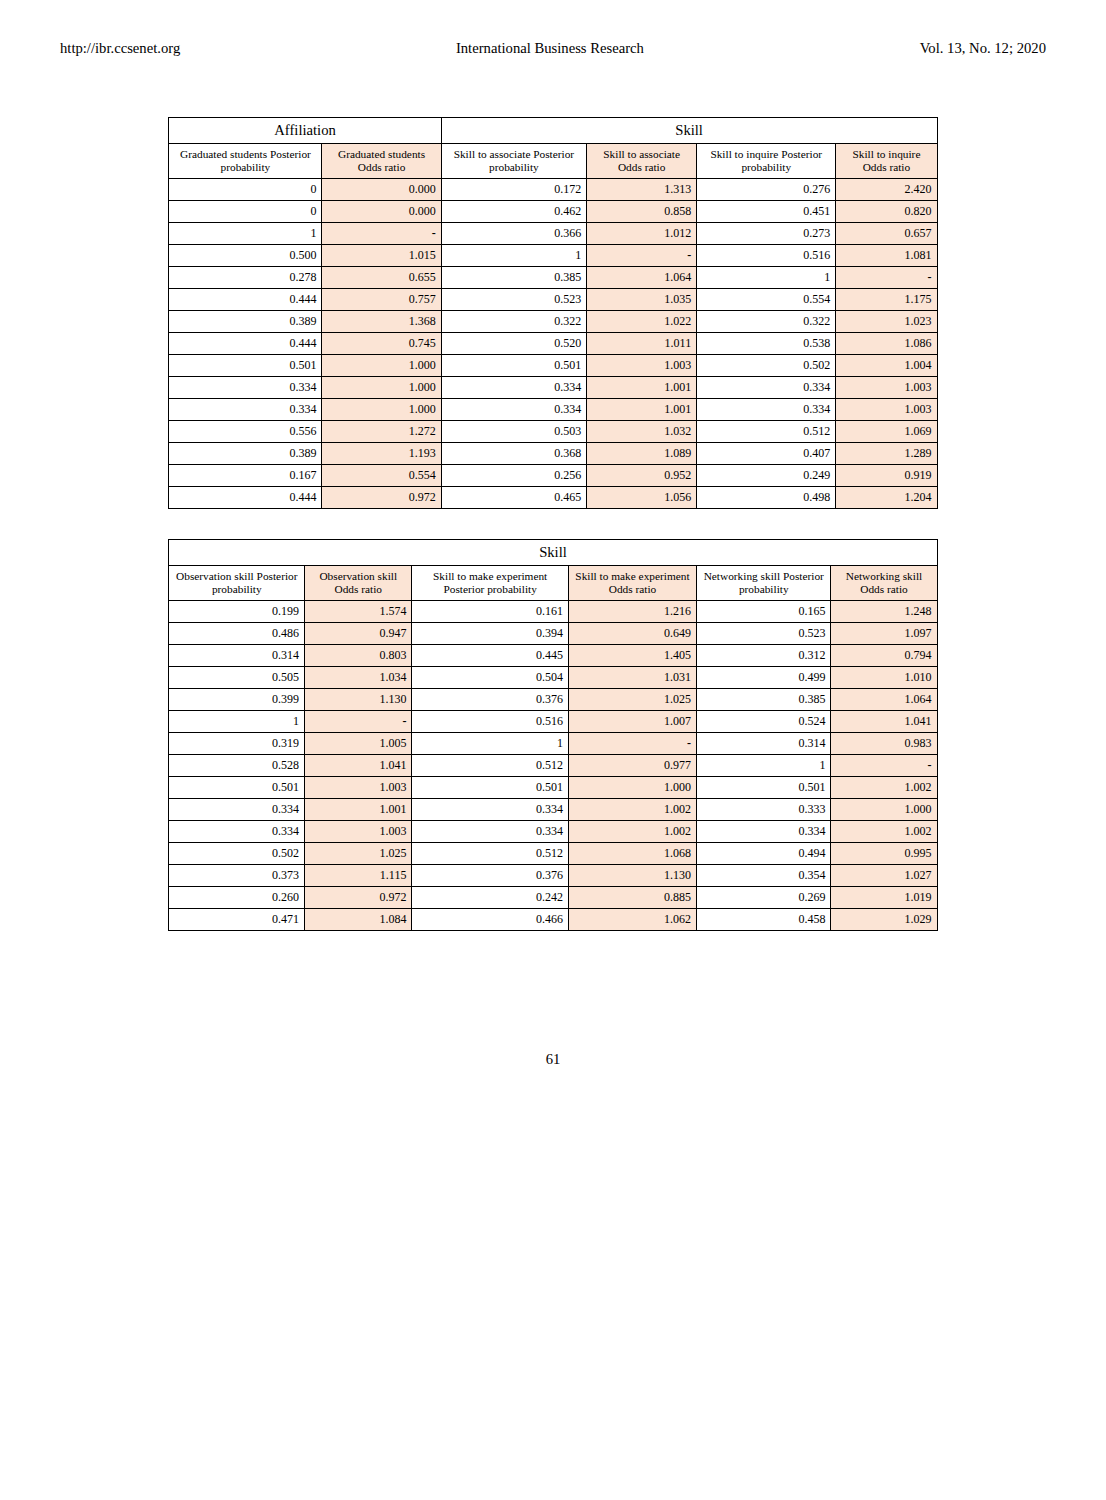http://ibr.ccsenet.org
International Business Research
Vol. 13, No. 12; 2020
| Affiliation | Skill |
| --- | --- |
| Graduated students Posterior probability | Graduated students Odds ratio | Skill to associate Posterior probability | Skill to associate Odds ratio | Skill to inquire Posterior probability | Skill to inquire Odds ratio |
| 0 | 0.000 | 0.172 | 1.313 | 0.276 | 2.420 |
| 0 | 0.000 | 0.462 | 0.858 | 0.451 | 0.820 |
| 1 | - | 0.366 | 1.012 | 0.273 | 0.657 |
| 0.500 | 1.015 | 1 | - | 0.516 | 1.081 |
| 0.278 | 0.655 | 0.385 | 1.064 | 1 | - |
| 0.444 | 0.757 | 0.523 | 1.035 | 0.554 | 1.175 |
| 0.389 | 1.368 | 0.322 | 1.022 | 0.322 | 1.023 |
| 0.444 | 0.745 | 0.520 | 1.011 | 0.538 | 1.086 |
| 0.501 | 1.000 | 0.501 | 1.003 | 0.502 | 1.004 |
| 0.334 | 1.000 | 0.334 | 1.001 | 0.334 | 1.003 |
| 0.334 | 1.000 | 0.334 | 1.001 | 0.334 | 1.003 |
| 0.556 | 1.272 | 0.503 | 1.032 | 0.512 | 1.069 |
| 0.389 | 1.193 | 0.368 | 1.089 | 0.407 | 1.289 |
| 0.167 | 0.554 | 0.256 | 0.952 | 0.249 | 0.919 |
| 0.444 | 0.972 | 0.465 | 1.056 | 0.498 | 1.204 |
| Skill |
| --- |
| Observation skill Posterior probability | Observation skill Odds ratio | Skill to make experiment Posterior probability | Skill to make experiment Odds ratio | Networking skill Posterior probability | Networking skill Odds ratio |
| 0.199 | 1.574 | 0.161 | 1.216 | 0.165 | 1.248 |
| 0.486 | 0.947 | 0.394 | 0.649 | 0.523 | 1.097 |
| 0.314 | 0.803 | 0.445 | 1.405 | 0.312 | 0.794 |
| 0.505 | 1.034 | 0.504 | 1.031 | 0.499 | 1.010 |
| 0.399 | 1.130 | 0.376 | 1.025 | 0.385 | 1.064 |
| 1 | - | 0.516 | 1.007 | 0.524 | 1.041 |
| 0.319 | 1.005 | 1 | - | 0.314 | 0.983 |
| 0.528 | 1.041 | 0.512 | 0.977 | 1 | - |
| 0.501 | 1.003 | 0.501 | 1.000 | 0.501 | 1.002 |
| 0.334 | 1.001 | 0.334 | 1.002 | 0.333 | 1.000 |
| 0.334 | 1.003 | 0.334 | 1.002 | 0.334 | 1.002 |
| 0.502 | 1.025 | 0.512 | 1.068 | 0.494 | 0.995 |
| 0.373 | 1.115 | 0.376 | 1.130 | 0.354 | 1.027 |
| 0.260 | 0.972 | 0.242 | 0.885 | 0.269 | 1.019 |
| 0.471 | 1.084 | 0.466 | 1.062 | 0.458 | 1.029 |
61